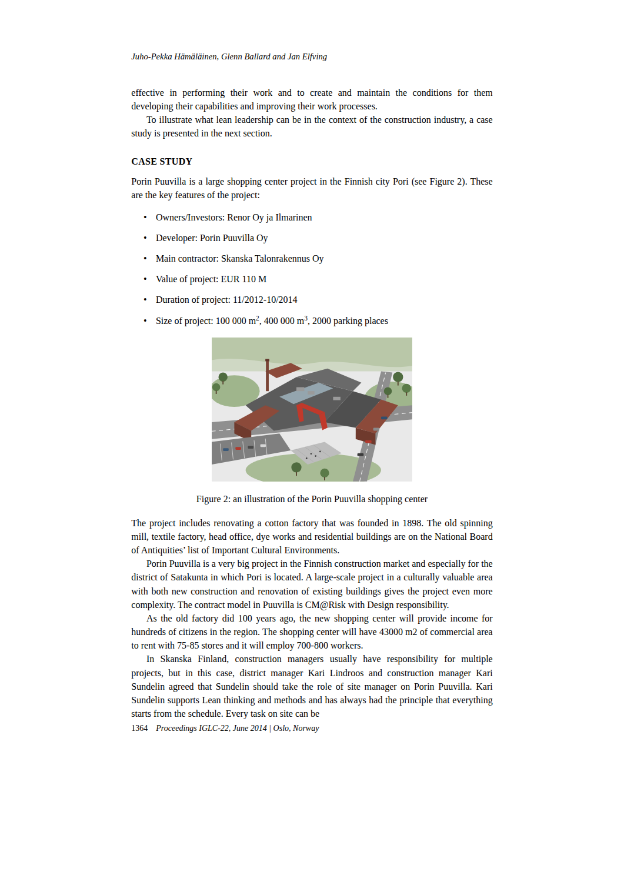Juho-Pekka Hämäläinen, Glenn Ballard and Jan Elfving
effective in performing their work and to create and maintain the conditions for them developing their capabilities and improving their work processes.
To illustrate what lean leadership can be in the context of the construction industry, a case study is presented in the next section.
Case Study
Porin Puuvilla is a large shopping center project in the Finnish city Pori (see Figure 2). These are the key features of the project:
Owners/Investors: Renor Oy ja Ilmarinen
Developer: Porin Puuvilla Oy
Main contractor: Skanska Talonrakennus Oy
Value of project: EUR 110 M
Duration of project: 11/2012-10/2014
Size of project: 100 000 m2, 400 000 m3, 2000 parking places
Figure 2: an illustration of the Porin Puuvilla shopping center
The project includes renovating a cotton factory that was founded in 1898. The old spinning mill, textile factory, head office, dye works and residential buildings are on the National Board of Antiquities’ list of Important Cultural Environments.
Porin Puuvilla is a very big project in the Finnish construction market and especially for the district of Satakunta in which Pori is located. A large-scale project in a culturally valuable area with both new construction and renovation of existing buildings gives the project even more complexity. The contract model in Puuvilla is CM@Risk with Design responsibility.
As the old factory did 100 years ago, the new shopping center will provide income for hundreds of citizens in the region. The shopping center will have 43000 m2 of commercial area to rent with 75-85 stores and it will employ 700-800 workers.
In Skanska Finland, construction managers usually have responsibility for multiple projects, but in this case, district manager Kari Lindroos and construction manager Kari Sundelin agreed that Sundelin should take the role of site manager on Porin Puuvilla. Kari Sundelin supports Lean thinking and methods and has always had the principle that everything starts from the schedule. Every task on site can be
1364 Proceedings IGLC-22, June 2014 | Oslo, Norway